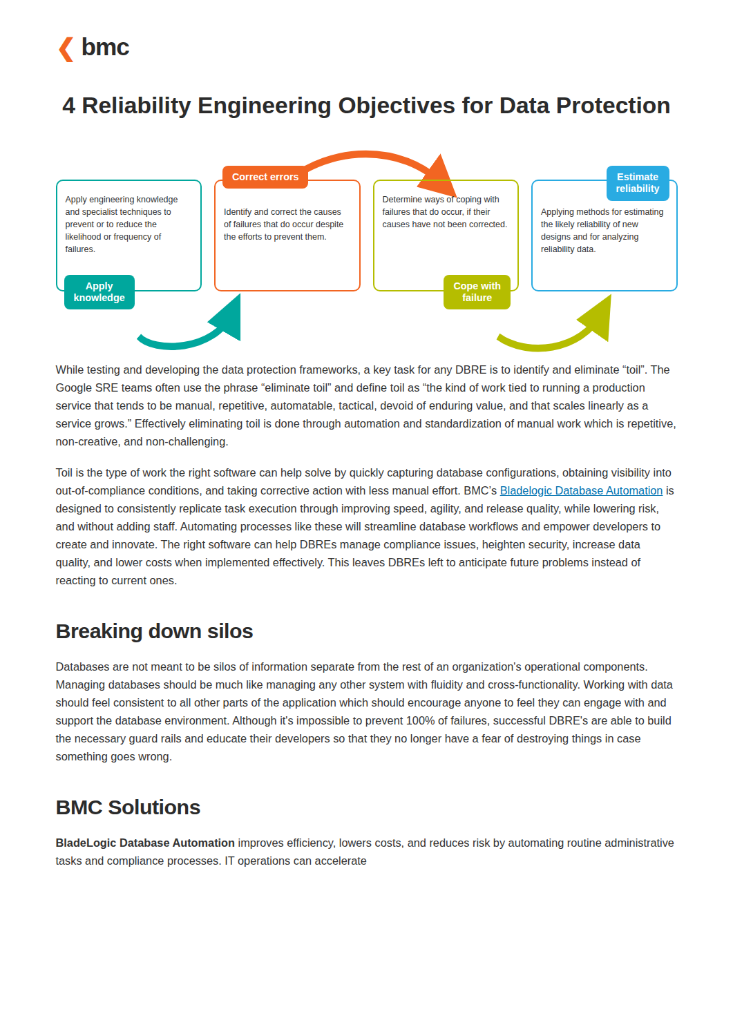❮bmc
4 Reliability Engineering Objectives for Data Protection
Apply engineering knowledge and specialist techniques to prevent or to reduce the likelihood or frequency of failures.
Apply
knowledge
Identify and correct the causes of failures that do occur despite the efforts to prevent them.
Correct errors
Determine ways of coping with failures that do occur, if their causes have not been corrected.
Cope with
failure
Applying methods for estimating the likely reliability of new designs and for analyzing reliability data.
Estimate
reliability
While testing and developing the data protection frameworks, a key task for any DBRE is to identify and eliminate “toil”. The Google SRE teams often use the phrase “eliminate toil” and define toil as “the kind of work tied to running a production service that tends to be manual, repetitive, automatable, tactical, devoid of enduring value, and that scales linearly as a service grows.” Effectively eliminating toil is done through automation and standardization of manual work which is repetitive, non-creative, and non-challenging.
Toil is the type of work the right software can help solve by quickly capturing database configurations, obtaining visibility into out-of-compliance conditions, and taking corrective action with less manual effort. BMC’s Bladelogic Database Automation is designed to consistently replicate task execution through improving speed, agility, and release quality, while lowering risk, and without adding staff. Automating processes like these will streamline database workflows and empower developers to create and innovate. The right software can help DBREs manage compliance issues, heighten security, increase data quality, and lower costs when implemented effectively. This leaves DBREs left to anticipate future problems instead of reacting to current ones.
Breaking down silos
Databases are not meant to be silos of information separate from the rest of an organization's operational components. Managing databases should be much like managing any other system with fluidity and cross-functionality. Working with data should feel consistent to all other parts of the application which should encourage anyone to feel they can engage with and support the database environment. Although it's impossible to prevent 100% of failures, successful DBRE's are able to build the necessary guard rails and educate their developers so that they no longer have a fear of destroying things in case something goes wrong.
BMC Solutions
BladeLogic Database Automation improves efficiency, lowers costs, and reduces risk by automating routine administrative tasks and compliance processes. IT operations can accelerate